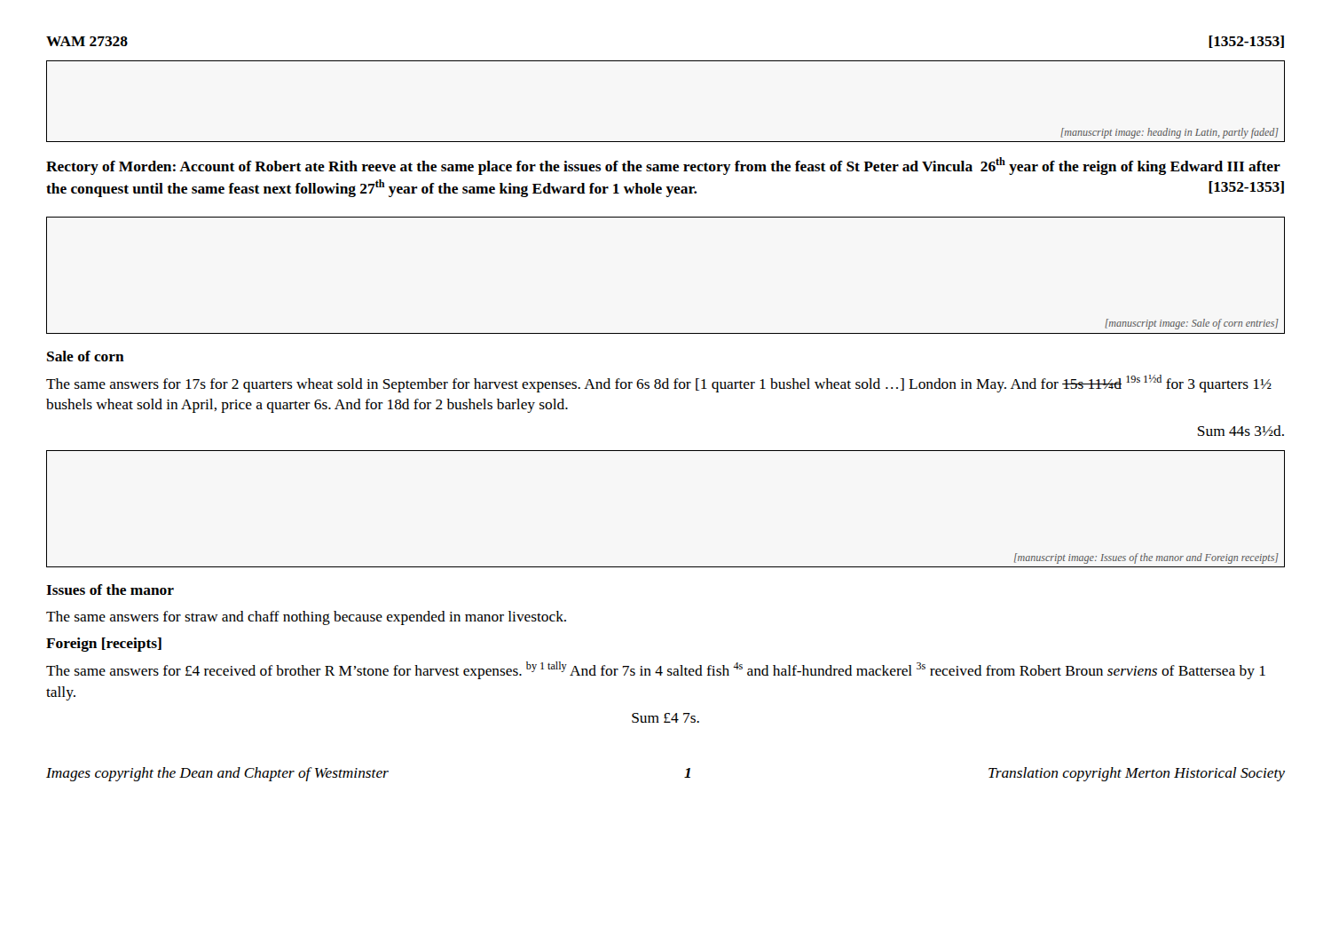WAM 27328 [1352-1353]
[manuscript image: heading in Latin, partly faded]
Rectory of Morden: Account of Robert ate Rith reeve at the same place for the issues of the same rectory from the feast of St Peter ad Vincula 26th year of the reign of king Edward III after the conquest until the same feast next following 27th year of the same king Edward for 1 whole year. [1352-1353]
[manuscript image: Sale of corn entries]
Sale of corn
The same answers for 17s for 2 quarters wheat sold in September for harvest expenses. And for 6s 8d for [1 quarter 1 bushel wheat sold …] London in May. And for 15s 11¼d 19s 1½d for 3 quarters 1½ bushels wheat sold in April, price a quarter 6s. And for 18d for 2 bushels barley sold.
Sum 44s 3½d.
[manuscript image: Issues of the manor and Foreign receipts]
Issues of the manor
The same answers for straw and chaff nothing because expended in manor livestock.
Foreign [receipts]
The same answers for £4 received of brother R M’stone for harvest expenses. by 1 tally And for 7s in 4 salted fish 4s and half-hundred mackerel 3s received from Robert Broun serviens of Battersea by 1 tally.
Sum £4 7s.
Images copyright the Dean and Chapter of Westminster 1 Translation copyright Merton Historical Society